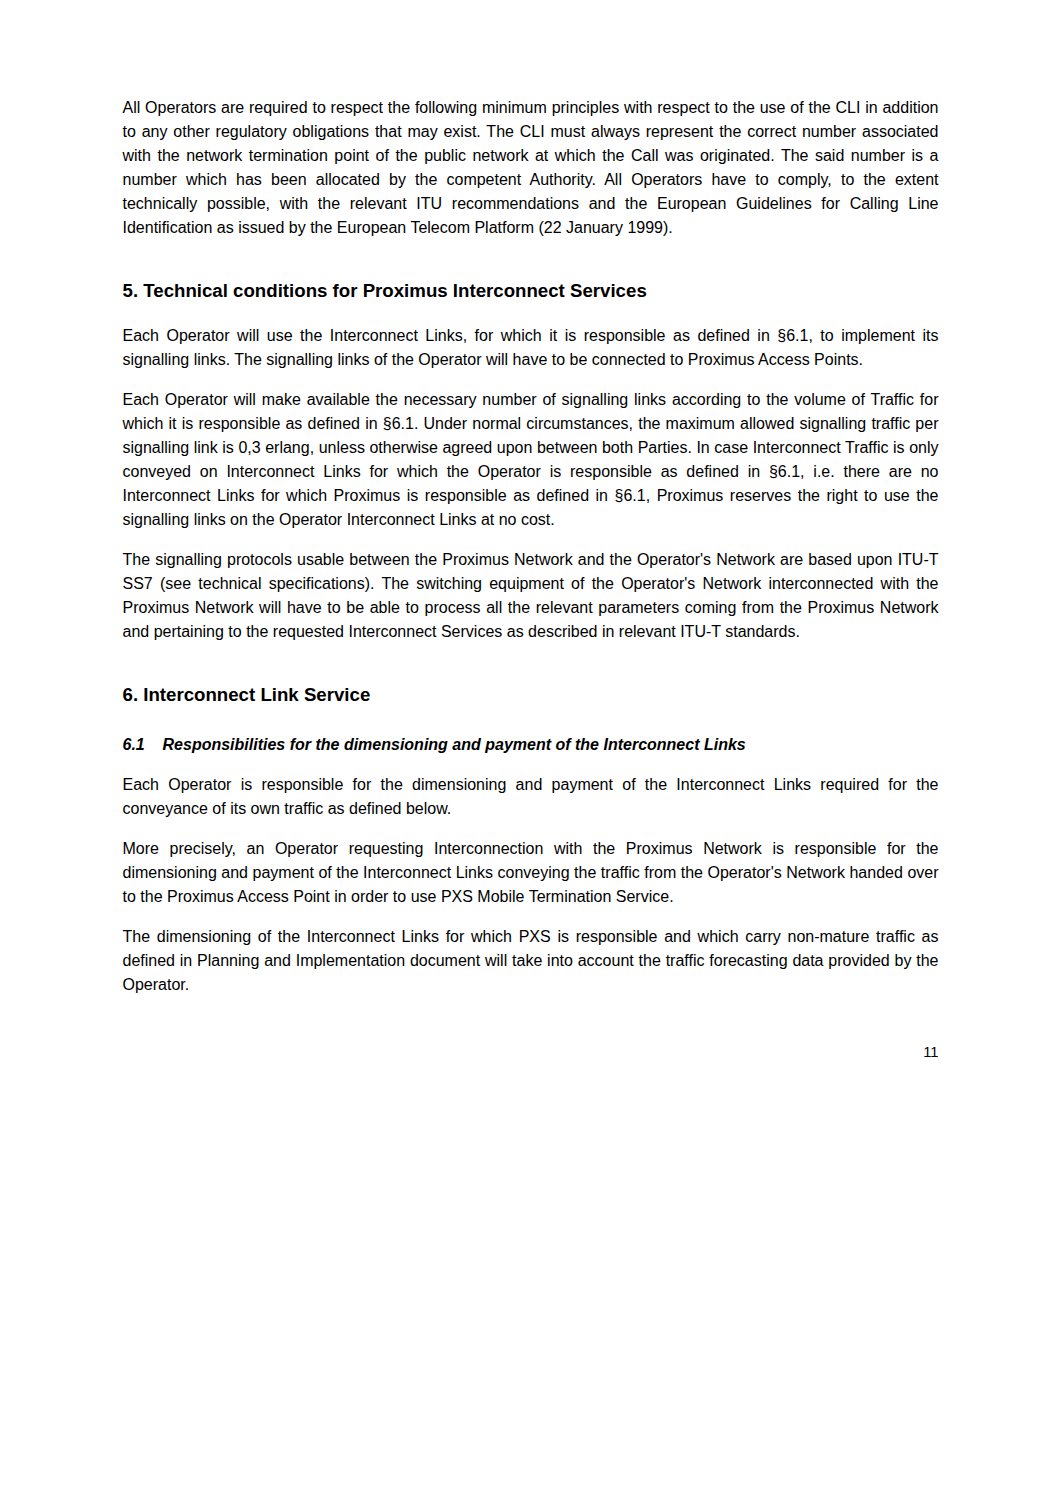All Operators are required to respect the following minimum principles with respect to the use of the CLI in addition to any other regulatory obligations that may exist. The CLI must always represent the correct number associated with the network termination point of the public network at which the Call was originated. The said number is a number which has been allocated by the competent Authority. All Operators have to comply, to the extent technically possible, with the relevant ITU recommendations and the European Guidelines for Calling Line Identification as issued by the European Telecom Platform (22 January 1999).
5. Technical conditions for Proximus Interconnect Services
Each Operator will use the Interconnect Links, for which it is responsible as defined in §6.1, to implement its signalling links. The signalling links of the Operator will have to be connected to Proximus Access Points.
Each Operator will make available the necessary number of signalling links according to the volume of Traffic for which it is responsible as defined in §6.1. Under normal circumstances, the maximum allowed signalling traffic per signalling link is 0,3 erlang, unless otherwise agreed upon between both Parties. In case Interconnect Traffic is only conveyed on Interconnect Links for which the Operator is responsible as defined in §6.1, i.e. there are no Interconnect Links for which Proximus is responsible as defined in §6.1, Proximus reserves the right to use the signalling links on the Operator Interconnect Links at no cost.
The signalling protocols usable between the Proximus Network and the Operator's Network are based upon ITU-T SS7 (see technical specifications). The switching equipment of the Operator's Network interconnected with the Proximus Network will have to be able to process all the relevant parameters coming from the Proximus Network and pertaining to the requested Interconnect Services as described in relevant ITU-T standards.
6. Interconnect Link Service
6.1 Responsibilities for the dimensioning and payment of the Interconnect Links
Each Operator is responsible for the dimensioning and payment of the Interconnect Links required for the conveyance of its own traffic as defined below.
More precisely, an Operator requesting Interconnection with the Proximus Network is responsible for the dimensioning and payment of the Interconnect Links conveying the traffic from the Operator's Network handed over to the Proximus Access Point in order to use PXS Mobile Termination Service.
The dimensioning of the Interconnect Links for which PXS is responsible and which carry non-mature traffic as defined in Planning and Implementation document will take into account the traffic forecasting data provided by the Operator.
11